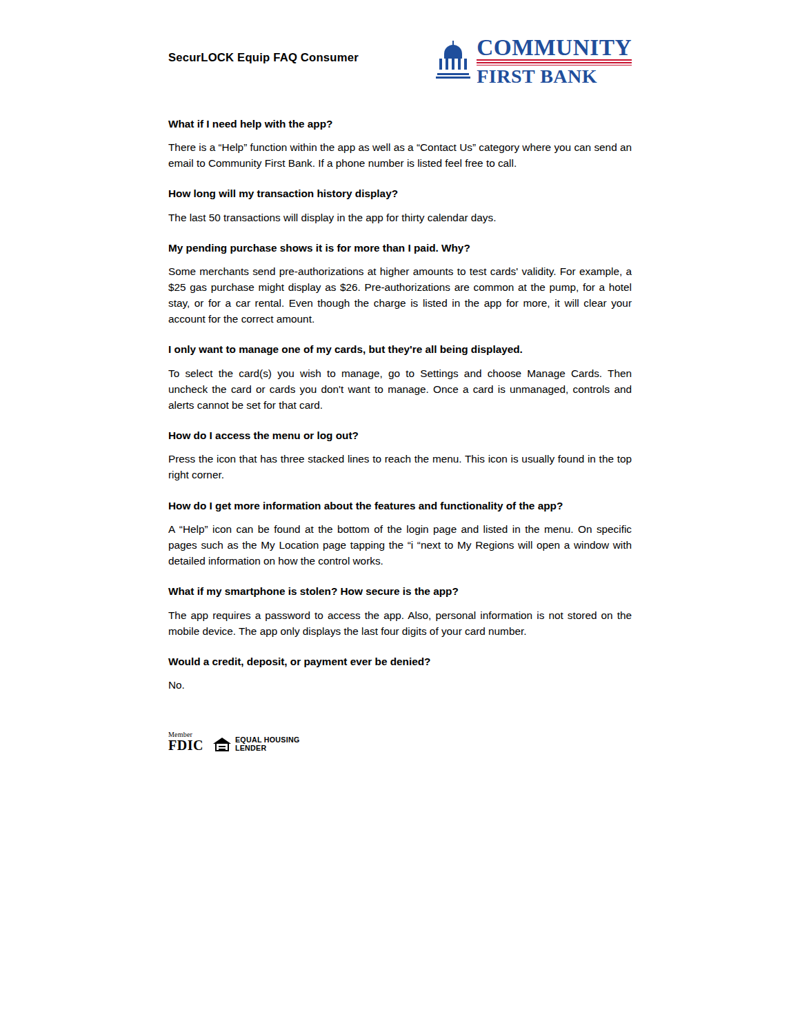SecurLOCK Equip FAQ Consumer
COMMUNITY
FIRST BANK
What if I need help with the app?
There is a “Help” function within the app as well as a “Contact Us” category where you can send an email to Community First Bank. If a phone number is listed feel free to call.
How long will my transaction history display?
The last 50 transactions will display in the app for thirty calendar days.
My pending purchase shows it is for more than I paid. Why?
Some merchants send pre-authorizations at higher amounts to test cards' validity. For example, a $25 gas purchase might display as $26. Pre-authorizations are common at the pump, for a hotel stay, or for a car rental. Even though the charge is listed in the app for more, it will clear your account for the correct amount.
I only want to manage one of my cards, but they're all being displayed.
To select the card(s) you wish to manage, go to Settings and choose Manage Cards. Then uncheck the card or cards you don't want to manage. Once a card is unmanaged, controls and alerts cannot be set for that card.
How do I access the menu or log out?
Press the icon that has three stacked lines to reach the menu. This icon is usually found in the top right corner.
How do I get more information about the features and functionality of the app?
A “Help” icon can be found at the bottom of the login page and listed in the menu. On specific pages such as the My Location page tapping the “i “next to My Regions will open a window with detailed information on how the control works.
What if my smartphone is stolen? How secure is the app?
The app requires a password to access the app. Also, personal information is not stored on the mobile device. The app only displays the last four digits of your card number.
Would a credit, deposit, or payment ever be denied?
No.
Member
FDIC
EQUAL HOUSING
LENDER